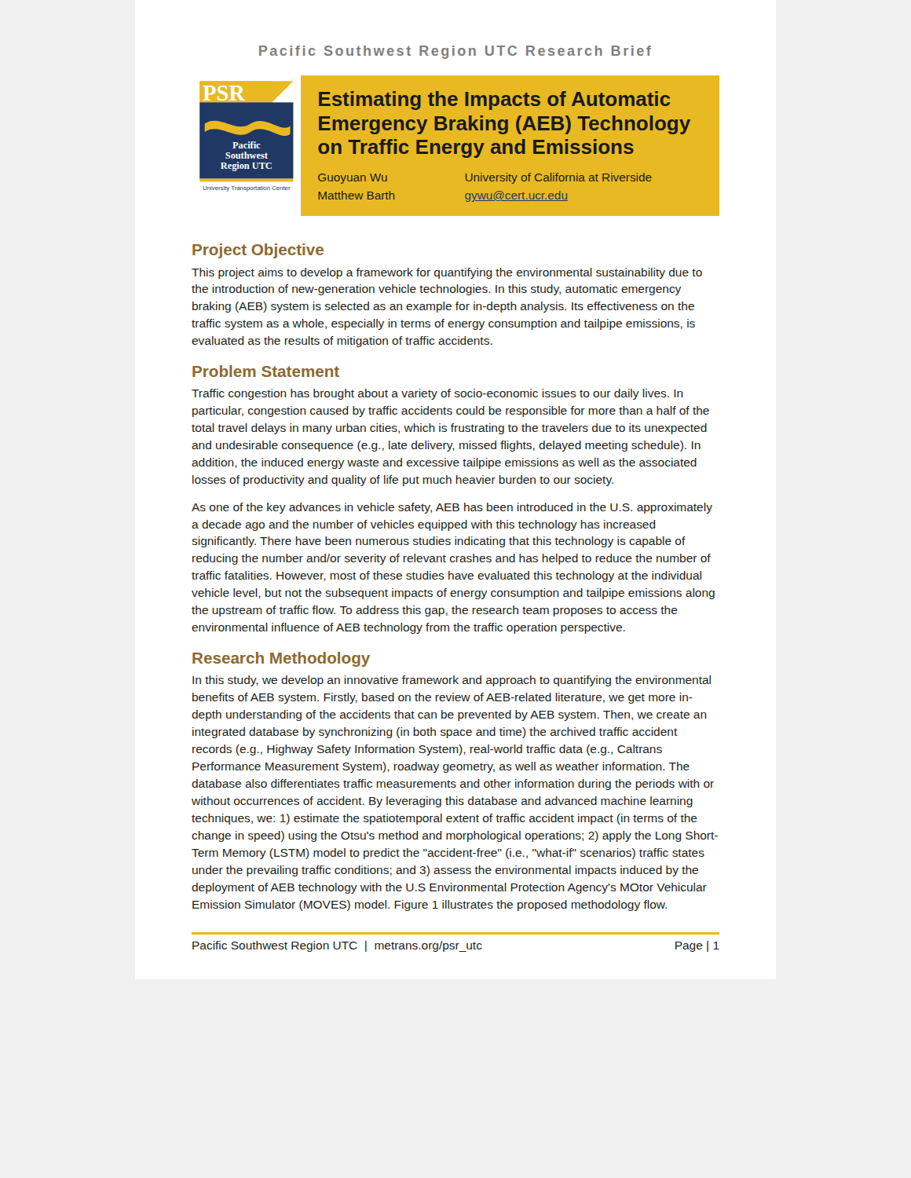Pacific Southwest Region UTC Research Brief
PSR Pacific Southwest Region UTC University Transportation Center
Estimating the Impacts of Automatic Emergency Braking (AEB) Technology on Traffic Energy and Emissions
Guoyuan Wu University of California at Riverside Matthew Barth gywu@cert.ucr.edu
Project Objective
This project aims to develop a framework for quantifying the environmental sustainability due to the introduction of new-generation vehicle technologies. In this study, automatic emergency braking (AEB) system is selected as an example for in-depth analysis. Its effectiveness on the traffic system as a whole, especially in terms of energy consumption and tailpipe emissions, is evaluated as the results of mitigation of traffic accidents.
Problem Statement
Traffic congestion has brought about a variety of socio-economic issues to our daily lives. In particular, congestion caused by traffic accidents could be responsible for more than a half of the total travel delays in many urban cities, which is frustrating to the travelers due to its unexpected and undesirable consequence (e.g., late delivery, missed flights, delayed meeting schedule). In addition, the induced energy waste and excessive tailpipe emissions as well as the associated losses of productivity and quality of life put much heavier burden to our society.
As one of the key advances in vehicle safety, AEB has been introduced in the U.S. approximately a decade ago and the number of vehicles equipped with this technology has increased significantly. There have been numerous studies indicating that this technology is capable of reducing the number and/or severity of relevant crashes and has helped to reduce the number of traffic fatalities. However, most of these studies have evaluated this technology at the individual vehicle level, but not the subsequent impacts of energy consumption and tailpipe emissions along the upstream of traffic flow. To address this gap, the research team proposes to access the environmental influence of AEB technology from the traffic operation perspective.
Research Methodology
In this study, we develop an innovative framework and approach to quantifying the environmental benefits of AEB system. Firstly, based on the review of AEB-related literature, we get more in-depth understanding of the accidents that can be prevented by AEB system. Then, we create an integrated database by synchronizing (in both space and time) the archived traffic accident records (e.g., Highway Safety Information System), real-world traffic data (e.g., Caltrans Performance Measurement System), roadway geometry, as well as weather information. The database also differentiates traffic measurements and other information during the periods with or without occurrences of accident. By leveraging this database and advanced machine learning techniques, we: 1) estimate the spatiotemporal extent of traffic accident impact (in terms of the change in speed) using the Otsu's method and morphological operations; 2) apply the Long Short-Term Memory (LSTM) model to predict the "accident-free" (i.e., "what-if" scenarios) traffic states under the prevailing traffic conditions; and 3) assess the environmental impacts induced by the deployment of AEB technology with the U.S Environmental Protection Agency's MOtor Vehicular Emission Simulator (MOVES) model. Figure 1 illustrates the proposed methodology flow.
Pacific Southwest Region UTC | metrans.org/psr_utc Page | 1